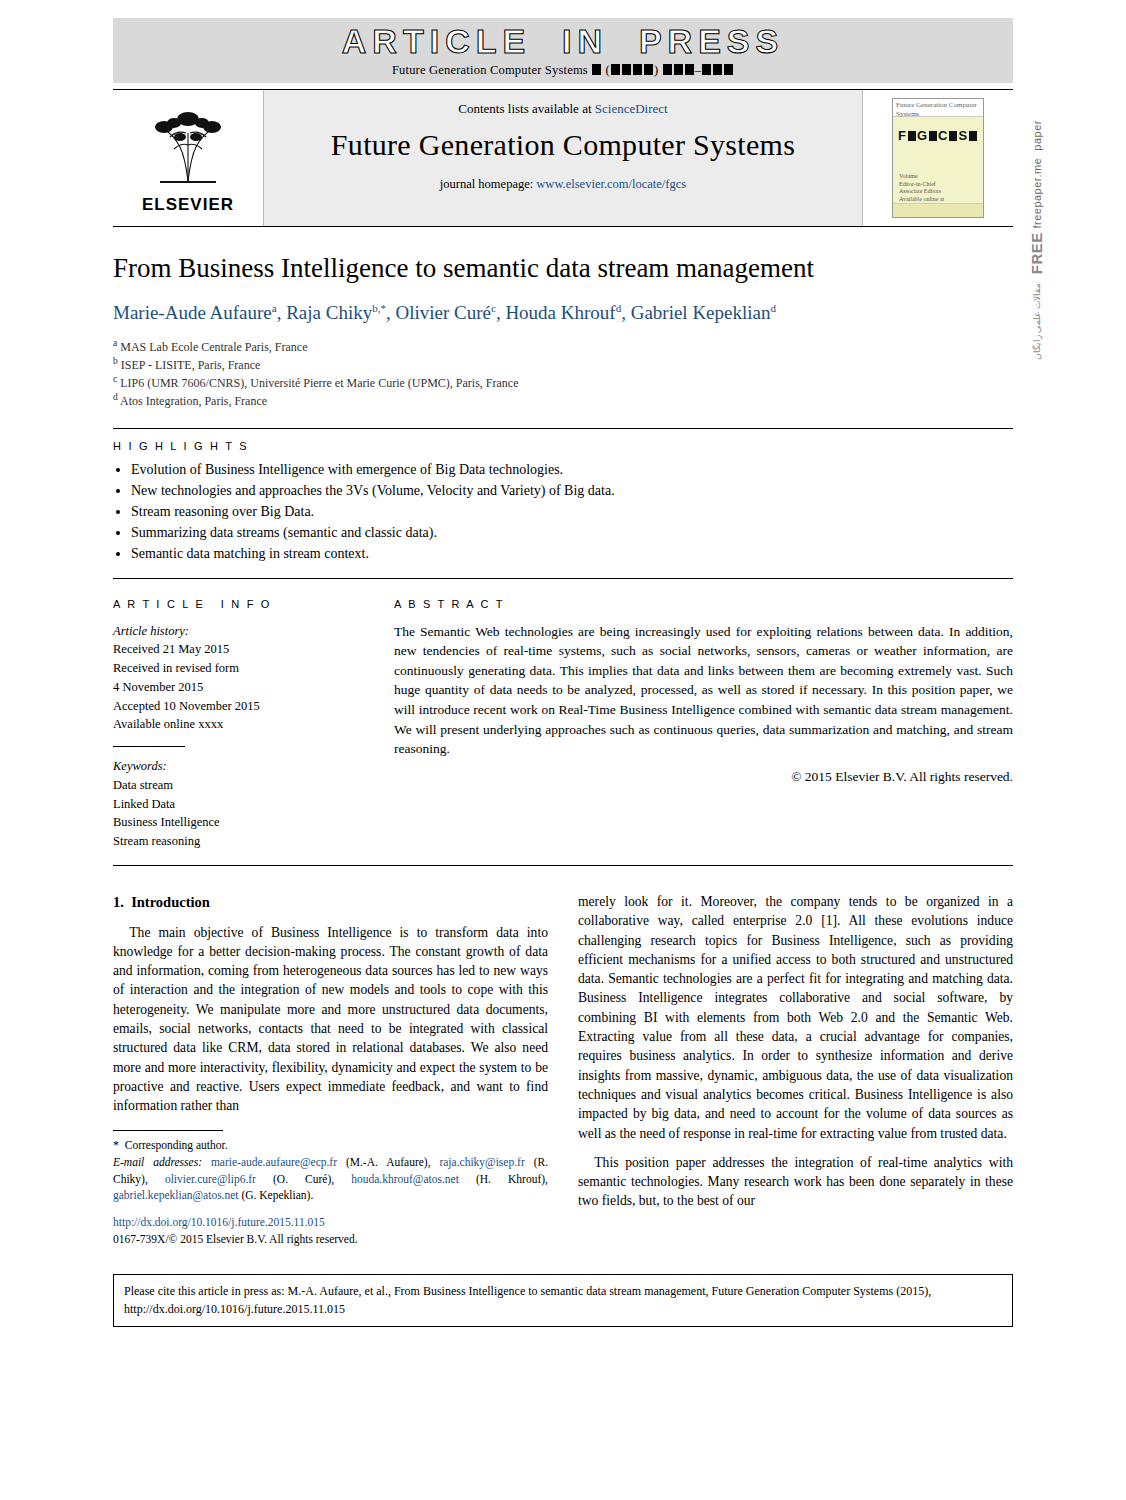مقالات علمی رایگان FREE freepaper.me paper
ARTICLE IN PRESS
Future Generation Computer Systems ( ) –
ELSEVIER
Contents lists available at ScienceDirect
Future Generation Computer Systems
journal homepage: www.elsevier.com/locate/fgcs
Future Generation Computer Systems
F G C S
Volume
Editor-in-Chief
Associate Editors
Available online at
ScienceDirect
From Business Intelligence to semantic data stream management
Marie-Aude Aufaurea, Raja Chikyb,*, Olivier Curéc, Houda Khroufd, Gabriel Kepekliand
a MAS Lab Ecole Centrale Paris, France
b ISEP - LISITE, Paris, France
c LIP6 (UMR 7606/CNRS), Université Pierre et Marie Curie (UPMC), Paris, France
d Atos Integration, Paris, France
H I G H L I G H T S
Evolution of Business Intelligence with emergence of Big Data technologies.
New technologies and approaches the 3Vs (Volume, Velocity and Variety) of Big data.
Stream reasoning over Big Data.
Summarizing data streams (semantic and classic data).
Semantic data matching in stream context.
A R T I C L E I N F O
Article history:
Received 21 May 2015
Received in revised form
4 November 2015
Accepted 10 November 2015
Available online xxxx
Keywords:
Data stream
Linked Data
Business Intelligence
Stream reasoning
A B S T R A C T
The Semantic Web technologies are being increasingly used for exploiting relations between data. In addition, new tendencies of real-time systems, such as social networks, sensors, cameras or weather information, are continuously generating data. This implies that data and links between them are becoming extremely vast. Such huge quantity of data needs to be analyzed, processed, as well as stored if necessary. In this position paper, we will introduce recent work on Real-Time Business Intelligence combined with semantic data stream management. We will present underlying approaches such as continuous queries, data summarization and matching, and stream reasoning. © 2015 Elsevier B.V. All rights reserved.
1. Introduction
The main objective of Business Intelligence is to transform data into knowledge for a better decision-making process. The constant growth of data and information, coming from heterogeneous data sources has led to new ways of interaction and the integration of new models and tools to cope with this heterogeneity. We manipulate more and more unstructured data documents, emails, social networks, contacts that need to be integrated with classical structured data like CRM, data stored in relational databases. We also need more and more interactivity, flexibility, dynamicity and expect the system to be proactive and reactive. Users expect immediate feedback, and want to find information rather than
* Corresponding author.
E-mail addresses: marie-aude.aufaure@ecp.fr (M.-A. Aufaure), raja.chiky@isep.fr (R. Chiky), olivier.cure@lip6.fr (O. Curé), houda.khrouf@atos.net (H. Khrouf), gabriel.kepeklian@atos.net (G. Kepeklian).
http://dx.doi.org/10.1016/j.future.2015.11.015
0167-739X/© 2015 Elsevier B.V. All rights reserved.
merely look for it. Moreover, the company tends to be organized in a collaborative way, called enterprise 2.0 [1]. All these evolutions induce challenging research topics for Business Intelligence, such as providing efficient mechanisms for a unified access to both structured and unstructured data. Semantic technologies are a perfect fit for integrating and matching data. Business Intelligence integrates collaborative and social software, by combining BI with elements from both Web 2.0 and the Semantic Web. Extracting value from all these data, a crucial advantage for companies, requires business analytics. In order to synthesize information and derive insights from massive, dynamic, ambiguous data, the use of data visualization techniques and visual analytics becomes critical. Business Intelligence is also impacted by big data, and need to account for the volume of data sources as well as the need of response in real-time for extracting value from trusted data.
This position paper addresses the integration of real-time analytics with semantic technologies. Many research work has been done separately in these two fields, but, to the best of our
Please cite this article in press as: M.-A. Aufaure, et al., From Business Intelligence to semantic data stream management, Future Generation Computer Systems (2015), http://dx.doi.org/10.1016/j.future.2015.11.015